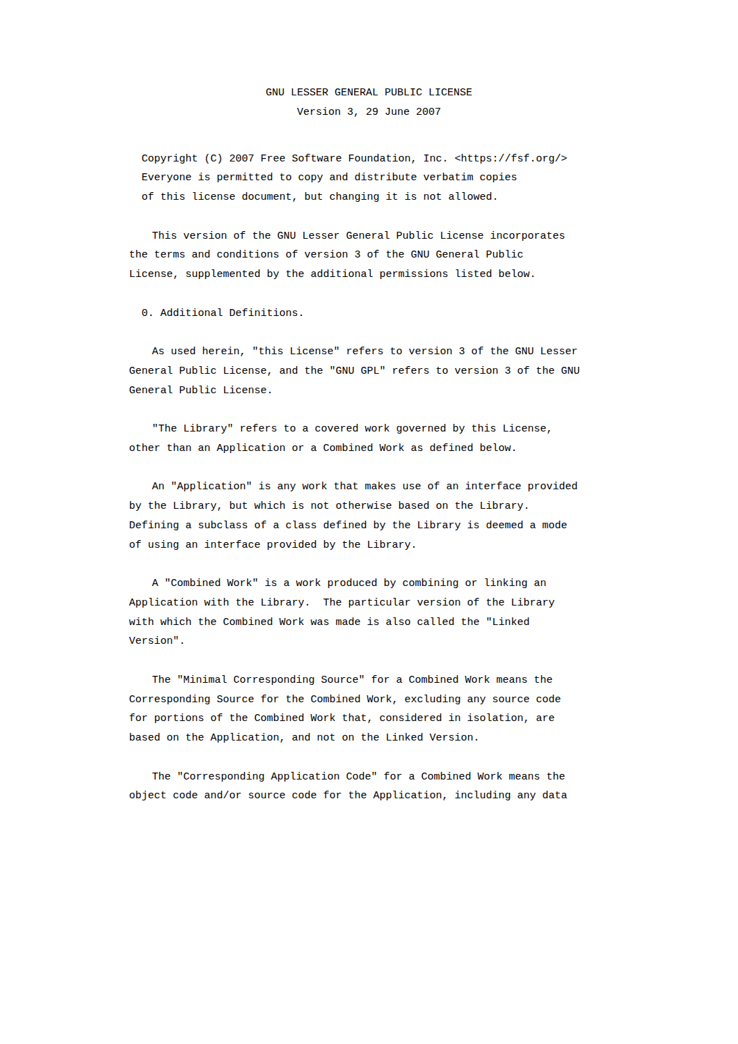GNU LESSER GENERAL PUBLIC LICENSE
Version 3, 29 June 2007
Copyright (C) 2007 Free Software Foundation, Inc. <https://fsf.org/> Everyone is permitted to copy and distribute verbatim copies of this license document, but changing it is not allowed.
This version of the GNU Lesser General Public License incorporates the terms and conditions of version 3 of the GNU General Public License, supplemented by the additional permissions listed below.
0. Additional Definitions.
As used herein, "this License" refers to version 3 of the GNU Lesser General Public License, and the "GNU GPL" refers to version 3 of the GNU General Public License.
"The Library" refers to a covered work governed by this License, other than an Application or a Combined Work as defined below.
An "Application" is any work that makes use of an interface provided by the Library, but which is not otherwise based on the Library. Defining a subclass of a class defined by the Library is deemed a mode of using an interface provided by the Library.
A "Combined Work" is a work produced by combining or linking an Application with the Library. The particular version of the Library with which the Combined Work was made is also called the "Linked Version".
The "Minimal Corresponding Source" for a Combined Work means the Corresponding Source for the Combined Work, excluding any source code for portions of the Combined Work that, considered in isolation, are based on the Application, and not on the Linked Version.
The "Corresponding Application Code" for a Combined Work means the object code and/or source code for the Application, including any data